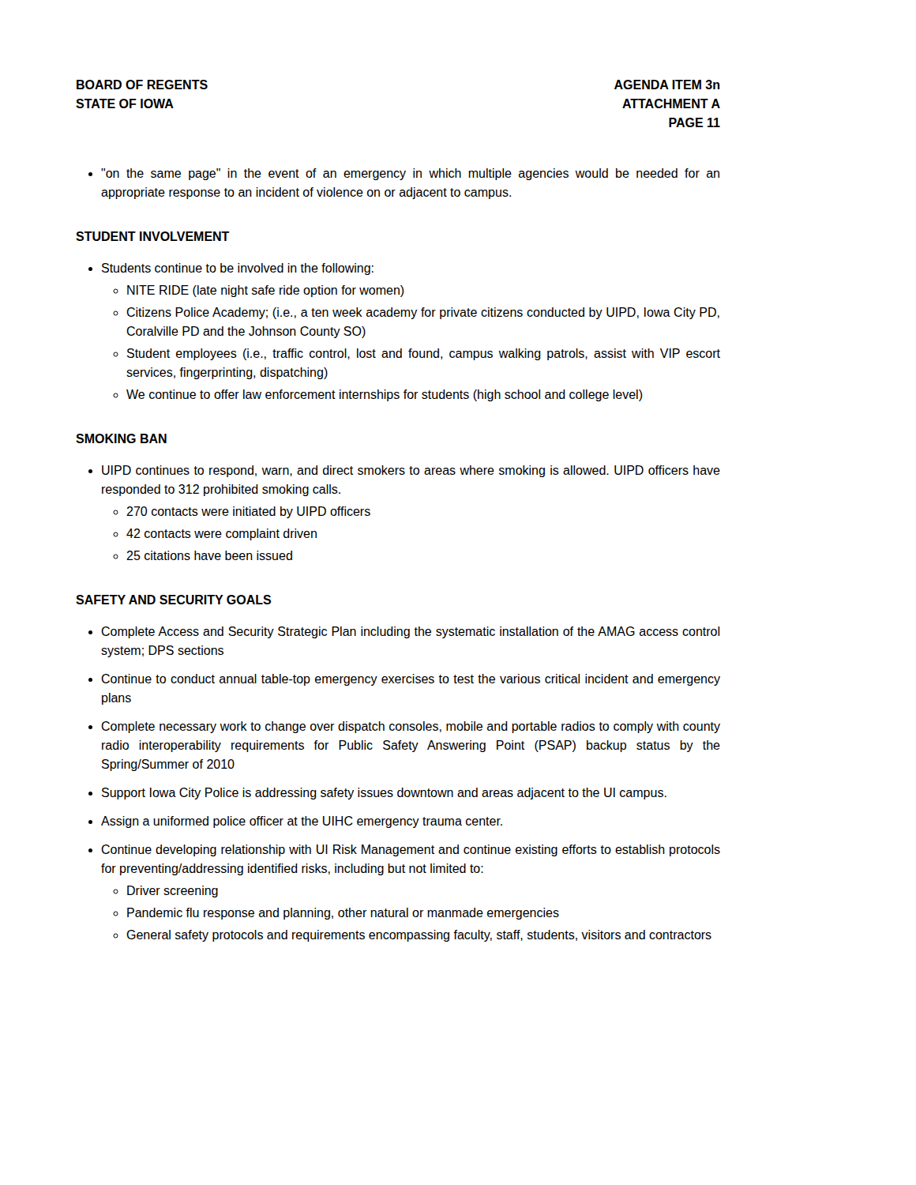BOARD OF REGENTS
STATE OF IOWA
AGENDA ITEM 3n
ATTACHMENT A
PAGE 11
"on the same page" in the event of an emergency in which multiple agencies would be needed for an appropriate response to an incident of violence on or adjacent to campus.
Student Involvement
Students continue to be involved in the following:
NITE RIDE (late night safe ride option for women)
Citizens Police Academy; (i.e., a ten week academy for private citizens conducted by UIPD, Iowa City PD, Coralville PD and the Johnson County SO)
Student employees (i.e., traffic control, lost and found, campus walking patrols, assist with VIP escort services, fingerprinting, dispatching)
We continue to offer law enforcement internships for students (high school and college level)
Smoking Ban
UIPD continues to respond, warn, and direct smokers to areas where smoking is allowed. UIPD officers have responded to 312 prohibited smoking calls.
270 contacts were initiated by UIPD officers
42 contacts were complaint driven
25 citations have been issued
Safety and Security Goals
Complete Access and Security Strategic Plan including the systematic installation of the AMAG access control system; DPS sections
Continue to conduct annual table-top emergency exercises to test the various critical incident and emergency plans
Complete necessary work to change over dispatch consoles, mobile and portable radios to comply with county radio interoperability requirements for Public Safety Answering Point (PSAP) backup status by the Spring/Summer of 2010
Support Iowa City Police is addressing safety issues downtown and areas adjacent to the UI campus.
Assign a uniformed police officer at the UIHC emergency trauma center.
Continue developing relationship with UI Risk Management and continue existing efforts to establish protocols for preventing/addressing identified risks, including but not limited to:
Driver screening
Pandemic flu response and planning, other natural or manmade emergencies
General safety protocols and requirements encompassing faculty, staff, students, visitors and contractors